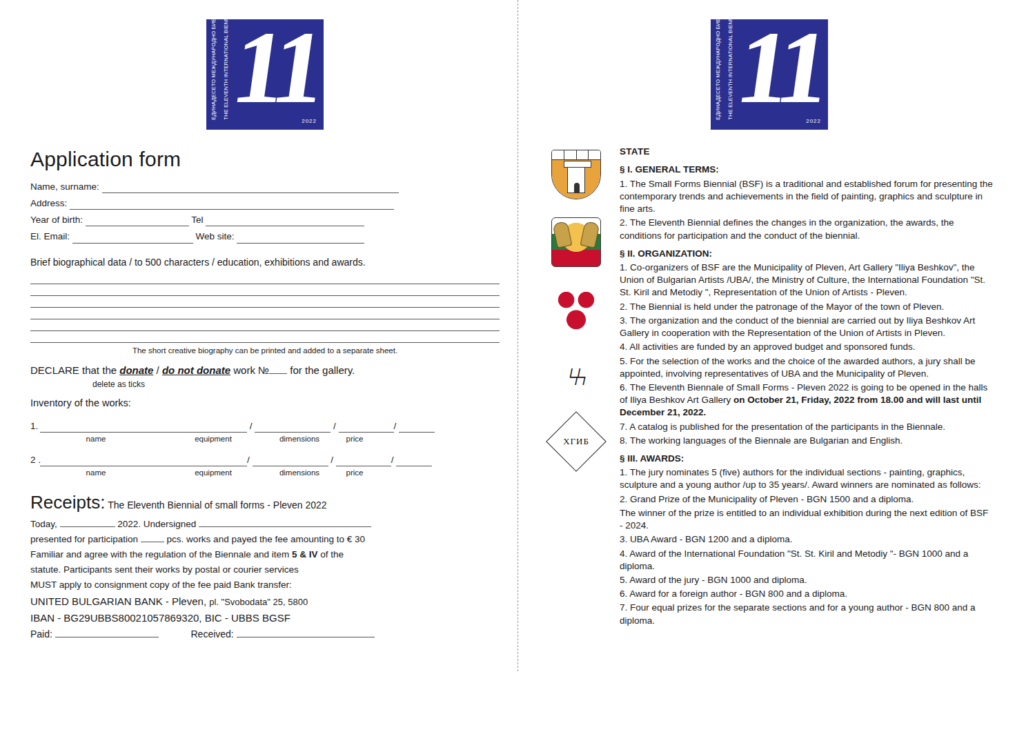11 ЕДИНАДЕСЕТО МЕЖДУНАРОДНО БИЕНАЛЕ НА МАЛКИТЕ ФОРМИ ПЛЕВЕН THE ELEVENTH INTERNATIONAL BIENNIAL OF SMALL FORMS PLEVEN 2022
Application form
Name, surname:
Address:
Year of birth: Tel
El. Email: Web site:
Brief biographical data / to 500 characters / education, exhibitions and awards.
The short creative biography can be printed and added to a separate sheet.
DECLARE that the donate / do not donate work № for the gallery.
delete as ticks
Inventory of the works:
1. / / /
name equipment dimensions price
2 . / / /
name equipment dimensions price
Receipts:
The Eleventh Biennial of small forms - Pleven 2022
Today, 2022. Undersigned
presented for participation pcs. works and payed the fee amounting to € 30
Familiar and agree with the regulation of the Biennale and item 5 & IV of the
statute. Participants sent their works by postal or courier services
MUST apply to consignment copy of the fee paid Bank transfer:
UNITED BULGARIAN BANK - Pleven, pl. "Svobodata" 25, 5800
IBAN - BG29UBBS80021057869320, BIC - UBBS BGSF
Paid: Received:
11 ЕДИНАДЕСЕТО МЕЖДУНАРОДНО БИЕНАЛЕ НА МАЛКИТЕ ФОРМИ ПЛЕВЕН THE ELEVENTH INTERNATIONAL BIENNIAL OF SMALL FORMS PLEVEN 2022
ϟϟ
ХГИБ
STATE
§ I. GENERAL TERMS:
1. The Small Forms Biennial (BSF) is a traditional and established forum for presenting the contemporary trends and achievements in the field of painting, graphics and sculpture in fine arts.
2. The Eleventh Biennial defines the changes in the organization, the awards, the conditions for participation and the conduct of the biennial.
§ II. ORGANIZATION:
1. Co-organizers of BSF are the Municipality of Pleven, Art Gallery "Iliya Beshkov", the Union of Bulgarian Artists /UBA/, the Ministry of Culture, the International Foundation "St. St. Kiril and Metodiy ", Representation of the Union of Artists - Pleven.
2. The Biennial is held under the patronage of the Mayor of the town of Pleven.
3. The organization and the conduct of the biennial are carried out by Iliya Beshkov Art Gallery in cooperation with the Representation of the Union of Artists in Pleven.
4. All activities are funded by an approved budget and sponsored funds.
5. For the selection of the works and the choice of the awarded authors, a jury shall be appointed, involving representatives of UBA and the Municipality of Pleven.
6. The Eleventh Biennale of Small Forms - Pleven 2022 is going to be opened in the halls of Iliya Beshkov Art Gallery on October 21, Friday, 2022 from 18.00 and will last until December 21, 2022.
7. A catalog is published for the presentation of the participants in the Biennale.
8. The working languages of the Biennale are Bulgarian and English.
§ III. AWARDS:
1. The jury nominates 5 (five) authors for the individual sections - painting, graphics, sculpture and a young author /up to 35 years/. Award winners are nominated as follows:
2. Grand Prize of the Municipality of Pleven - BGN 1500 and a diploma.
The winner of the prize is entitled to an individual exhibition during the next edition of BSF - 2024.
3. UBA Award - BGN 1200 and a diploma.
4. Award of the International Foundation "St. St. Kiril and Metodiy "- BGN 1000 and a diploma.
5. Award of the jury - BGN 1000 and diploma.
6. Award for a foreign author - BGN 800 and a diploma.
7. Four equal prizes for the separate sections and for a young author - BGN 800 and a diploma.